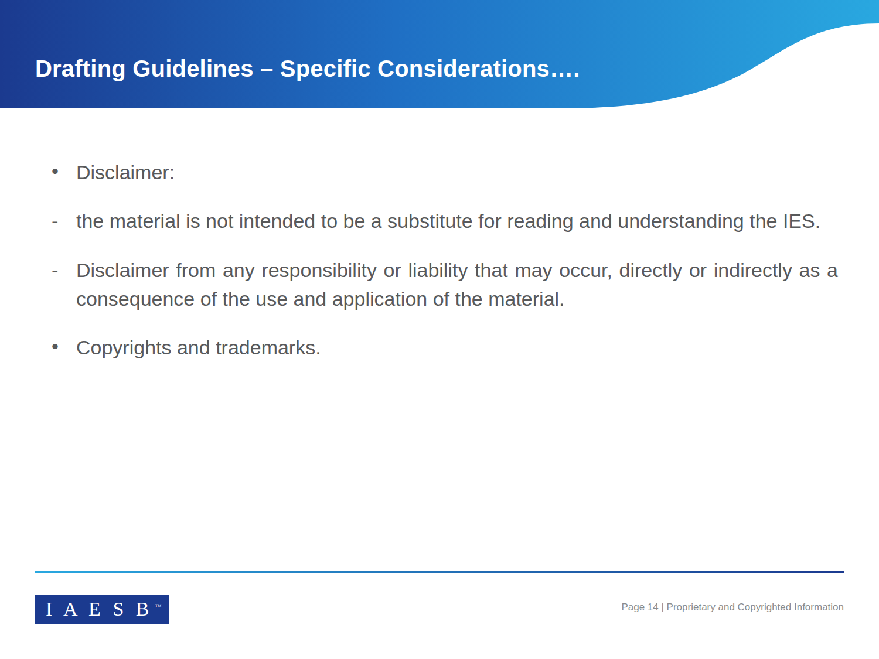Drafting Guidelines – Specific Considerations….
Disclaimer:
the material is not intended to be a substitute for reading and understanding the IES.
Disclaimer from any responsibility or liability that may occur, directly or indirectly as a consequence of the use and application of the material.
Copyrights and trademarks.
I A E S B™
Page 14 | Proprietary and Copyrighted Information